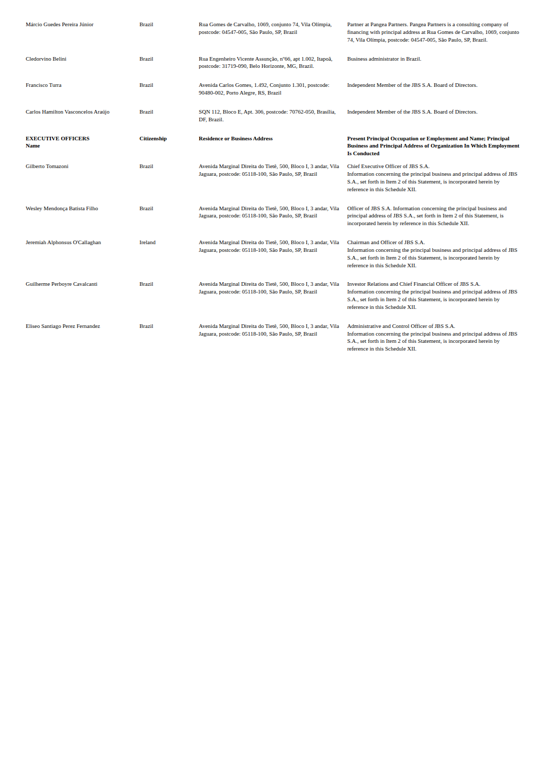| Márcio Guedes Pereira Júnior | Brazil | Rua Gomes de Carvalho, 1069, conjunto 74, Vila Olímpia, postcode: 04547-005, São Paulo, SP, Brazil | Partner at Pangea Partners. Pangea Partners is a consulting company of financing with principal address at Rua Gomes de Carvalho, 1069, conjunto 74, Vila Olímpia, postcode: 04547-005, São Paulo, SP, Brazil. |
| Cledorvino Belini | Brazil | Rua Engenheiro Vicente Assunção, nº66, apt 1.002, Itapoã, postcode: 31719-090, Belo Horizonte, MG, Brazil. | Business administrator in Brazil. |
| Francisco Turra | Brazil | Avenida Carlos Gomes, 1.492, Conjunto 1.301, postcode: 90480-002, Porto Alegre, RS, Brazil | Independent Member of the JBS S.A. Board of Directors. |
| Carlos Hamilton Vasconcelos Araújo | Brazil | SQN 112, Bloco E, Apt. 306, postcode: 70762-050, Brasília, DF, Brazil. | Independent Member of the JBS S.A. Board of Directors. |
| EXECUTIVE OFFICERS Name | Citizenship | Residence or Business Address | Present Principal Occupation or Employment and Name; Principal Business and Principal Address of Organization In Which Employment Is Conducted |
| Gilberto Tomazoni | Brazil | Avenida Marginal Direita do Tietê, 500, Bloco I, 3 andar, Vila Jaguara, postcode: 05118-100, São Paulo, SP, Brazil | Chief Executive Officer of JBS S.A. Information concerning the principal business and principal address of JBS S.A., set forth in Item 2 of this Statement, is incorporated herein by reference in this Schedule XII. |
| Wesley Mendonça Batista Filho | Brazil | Avenida Marginal Direita do Tietê, 500, Bloco I, 3 andar, Vila Jaguara, postcode: 05118-100, São Paulo, SP, Brazil | Officer of JBS S.A. Information concerning the principal business and principal address of JBS S.A., set forth in Item 2 of this Statement, is incorporated herein by reference in this Schedule XII. |
| Jeremiah Alphonsus O'Callaghan | Ireland | Avenida Marginal Direita do Tietê, 500, Bloco I, 3 andar, Vila Jaguara, postcode: 05118-100, São Paulo, SP, Brazil | Chairman and Officer of JBS S.A. Information concerning the principal business and principal address of JBS S.A., set forth in Item 2 of this Statement, is incorporated herein by reference in this Schedule XII. |
| Guilherme Perboyre Cavalcanti | Brazil | Avenida Marginal Direita do Tietê, 500, Bloco I, 3 andar, Vila Jaguara, postcode: 05118-100, São Paulo, SP, Brazil | Investor Relations and Chief Financial Officer of JBS S.A. Information concerning the principal business and principal address of JBS S.A., set forth in Item 2 of this Statement, is incorporated herein by reference in this Schedule XII. |
| Eliseo Santiago Perez Fernandez | Brazil | Avenida Marginal Direita do Tietê, 500, Bloco I, 3 andar, Vila Jaguara, postcode: 05118-100, São Paulo, SP, Brazil | Administrative and Control Officer of JBS S.A. Information concerning the principal business and principal address of JBS S.A., set forth in Item 2 of this Statement, is incorporated herein by reference in this Schedule XII. |